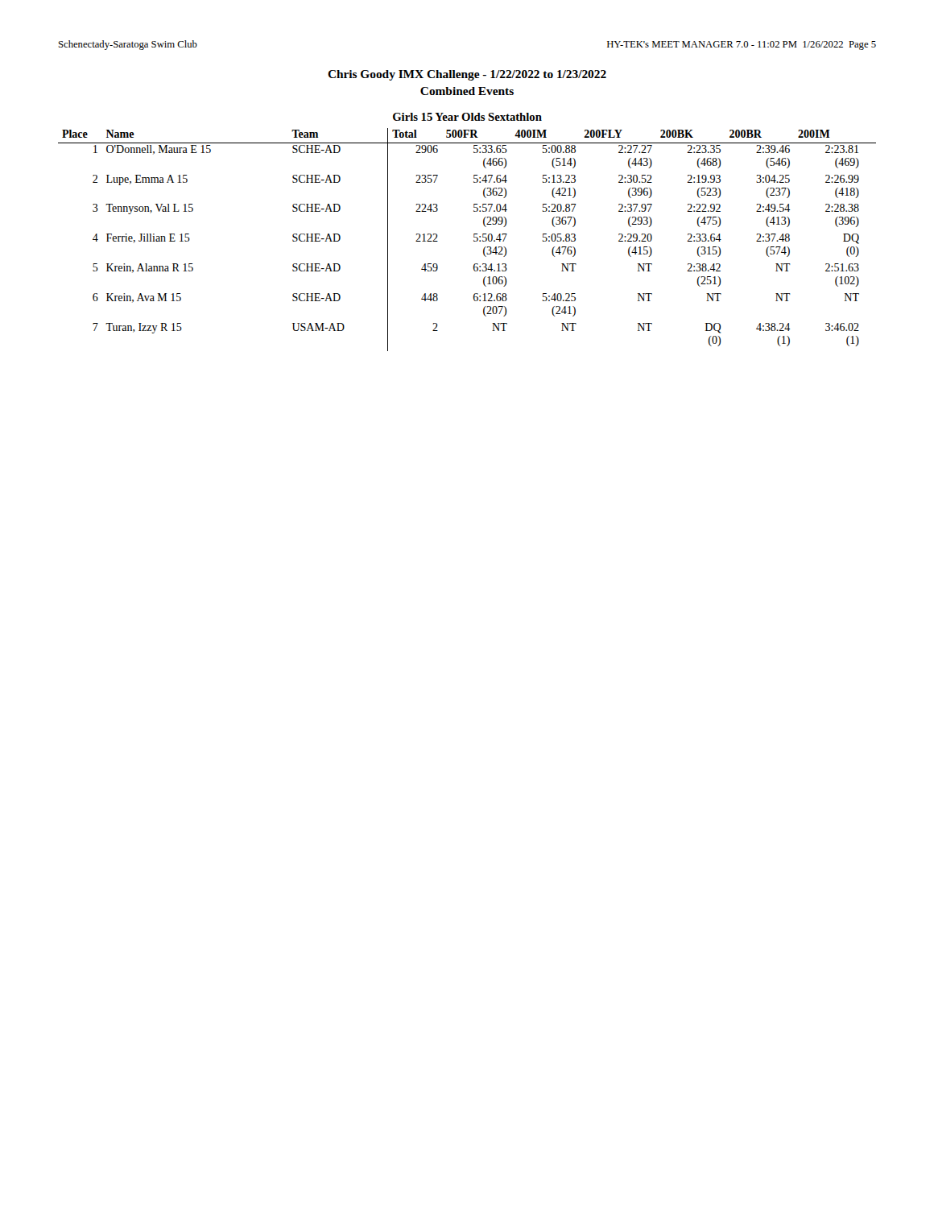Schenectady-Saratoga Swim Club
HY-TEK's MEET MANAGER 7.0 - 11:02 PM 1/26/2022 Page 5
Chris Goody IMX Challenge - 1/22/2022 to 1/23/2022
Combined Events
Girls 15 Year Olds Sextathlon
| Place | Name | Team | Total | 500FR | 400IM | 200FLY | 200BK | 200BR | 200IM | |
| --- | --- | --- | --- | --- | --- | --- | --- | --- | --- | --- |
| 1 | O'Donnell, Maura E 15 | SCHE-AD | 2906 | 5:33.65 | 5:00.88 | 2:27.27 | 2:23.35 | 2:39.46 | 2:23.81 | |
| | | | | (466) | (514) | (443) | (468) | (546) | (469) | |
| 2 | Lupe, Emma A 15 | SCHE-AD | 2357 | 5:47.64 | 5:13.23 | 2:30.52 | 2:19.93 | 3:04.25 | 2:26.99 | |
| | | | | (362) | (421) | (396) | (523) | (237) | (418) | |
| 3 | Tennyson, Val L 15 | SCHE-AD | 2243 | 5:57.04 | 5:20.87 | 2:37.97 | 2:22.92 | 2:49.54 | 2:28.38 | |
| | | | | (299) | (367) | (293) | (475) | (413) | (396) | |
| 4 | Ferrie, Jillian E 15 | SCHE-AD | 2122 | 5:50.47 | 5:05.83 | 2:29.20 | 2:33.64 | 2:37.48 | DQ | |
| | | | | (342) | (476) | (415) | (315) | (574) | (0) | |
| 5 | Krein, Alanna R 15 | SCHE-AD | 459 | 6:34.13 | NT | NT | 2:38.42 | NT | 2:51.63 | |
| | | | | (106) | | | (251) | | (102) | |
| 6 | Krein, Ava M 15 | SCHE-AD | 448 | 6:12.68 | 5:40.25 | NT | NT | NT | NT | |
| | | | | (207) | (241) | | | | | |
| 7 | Turan, Izzy R 15 | USAM-AD | 2 | NT | NT | NT | DQ | 4:38.24 | 3:46.02 | |
| | | | | | | | (0) | (1) | (1) | |